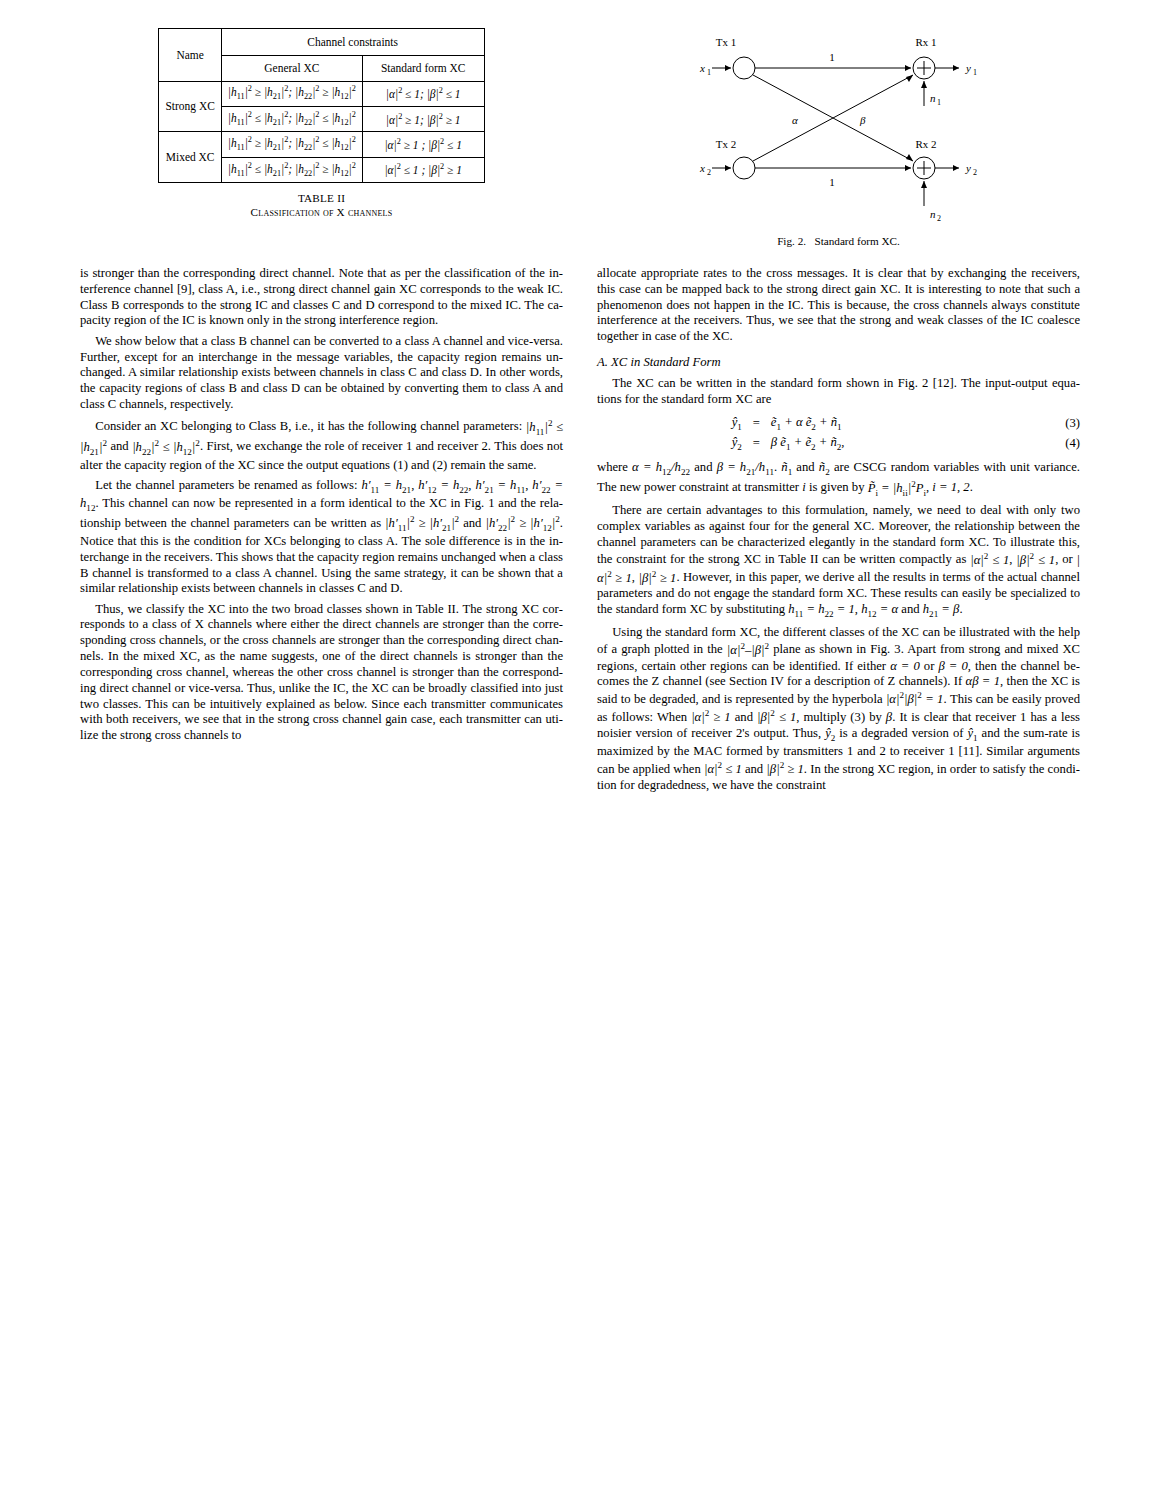| Name | Channel constraints |
| General XC | Standard form XC |
| Strong XC | /h 11 / 2 ≥ /h 21 / 2 ; /h 22 / 2 ≥ /h 12 / 2 | /α/ 2 ≤ 1; /β/ 2 ≤ 1 |
| /h 11 / 2 ≤ /h 21 / 2 ; /h 22 / 2 ≤ /h 12 / 2 | /α/ 2 ≥ 1; /β/ 2 ≥ 1 |
| Mixed XC | /h 11 / 2 ≥ /h 21 / 2 ; /h 22 / 2 ≤ /h 12 / 2 | /α/ 2 ≥ 1 ; /β/ 2 ≤ 1 |
| /h 11 / 2 ≤ /h 21 / 2 ; /h 22 / 2 ≥ /h 12 / 2 | /α/ 2 ≤ 1 ; /β/ 2 ≥ 1 |
TABLE II Classification of X channels
Tx 1 Tx 2 Rx 1 Rx 2 x 1 x 2 y 1 y 2 1 1 α β n 1 n 2
Fig. 2. Standard form XC.
is stronger than the corresponding direct channel. Note that as per the classification of the interference channel [9], class A, i.e., strong direct channel gain XC corresponds to the weak IC. Class B corresponds to the strong IC and classes C and D correspond to the mixed IC. The capacity region of the IC is known only in the strong interference region.
We show below that a class B channel can be converted to a class A channel and vice-versa. Further, except for an interchange in the message variables, the capacity region remains unchanged. A similar relationship exists between channels in class C and class D. In other words, the capacity regions of class B and class D can be obtained by converting them to class A and class C channels, respectively.
Consider an XC belonging to Class B, i.e., it has the following channel parameters: |h11|2 ≤ |h21|2 and |h22|2 ≤ |h12|2. First, we exchange the role of receiver 1 and receiver 2. This does not alter the capacity region of the XC since the output equations (1) and (2) remain the same.
Let the channel parameters be renamed as follows: h′11 = h21, h′12 = h22, h′21 = h11, h′22 = h12. This channel can now be represented in a form identical to the XC in Fig. 1 and the relationship between the channel parameters can be written as |h′11|2 ≥ |h′21|2 and |h′22|2 ≥ |h′12|2. Notice that this is the condition for XCs belonging to class A. The sole difference is in the interchange in the receivers. This shows that the capacity region remains unchanged when a class B channel is transformed to a class A channel. Using the same strategy, it can be shown that a similar relationship exists between channels in classes C and D.
Thus, we classify the XC into the two broad classes shown in Table II. The strong XC corresponds to a class of X channels where either the direct channels are stronger than the corresponding cross channels, or the cross channels are stronger than the corresponding direct channels. In the mixed XC, as the name suggests, one of the direct channels is stronger than the corresponding cross channel, whereas the other cross channel is stronger than the corresponding direct channel or vice-versa. Thus, unlike the IC, the XC can be broadly classified into just two classes. This can be intuitively explained as below. Since each transmitter communicates with both receivers, we see that in the strong cross channel gain case, each transmitter can utilize the strong cross channels to
allocate appropriate rates to the cross messages. It is clear that by exchanging the receivers, this case can be mapped back to the strong direct gain XC. It is interesting to note that such a phenomenon does not happen in the IC. This is because, the cross channels always constitute interference at the receivers. Thus, we see that the strong and weak classes of the IC coalesce together in case of the XC.
A. XC in Standard Form
The XC can be written in the standard form shown in Fig. 2 [12]. The input-output equations for the standard form XC are
| ŷ 1 | = | ẽ 1 + α ẽ 2 + ñ 1 | (3) |
| ŷ 2 | = | β ẽ 1 + ẽ 2 + ñ 2 , | (4) |
where α = h12/h22 and β = h21/h11. ñ1 and ñ2 are CSCG random variables with unit variance. The new power constraint at transmitter i is given by P̃i = |hii|2Pi, i = 1, 2.
There are certain advantages to this formulation, namely, we need to deal with only two complex variables as against four for the general XC. Moreover, the relationship between the channel parameters can be characterized elegantly in the standard form XC. To illustrate this, the constraint for the strong XC in Table II can be written compactly as |α|2 ≤ 1, |β|2 ≤ 1, or |α|2 ≥ 1, |β|2 ≥ 1. However, in this paper, we derive all the results in terms of the actual channel parameters and do not engage the standard form XC. These results can easily be specialized to the standard form XC by substituting h11 = h22 = 1, h12 = α and h21 = β.
Using the standard form XC, the different classes of the XC can be illustrated with the help of a graph plotted in the |α|2–|β|2 plane as shown in Fig. 3. Apart from strong and mixed XC regions, certain other regions can be identified. If either α = 0 or β = 0, then the channel becomes the Z channel (see Section IV for a description of Z channels). If αβ = 1, then the XC is said to be degraded, and is represented by the hyperbola |α|2|β|2 = 1. This can be easily proved as follows: When |α|2 ≥ 1 and |β|2 ≤ 1, multiply (3) by β. It is clear that receiver 1 has a less noisier version of receiver 2's output. Thus, ŷ2 is a degraded version of ŷ1 and the sum-rate is maximized by the MAC formed by transmitters 1 and 2 to receiver 1 [11]. Similar arguments can be applied when |α|2 ≤ 1 and |β|2 ≥ 1. In the strong XC region, in order to satisfy the condition for degradedness, we have the constraint